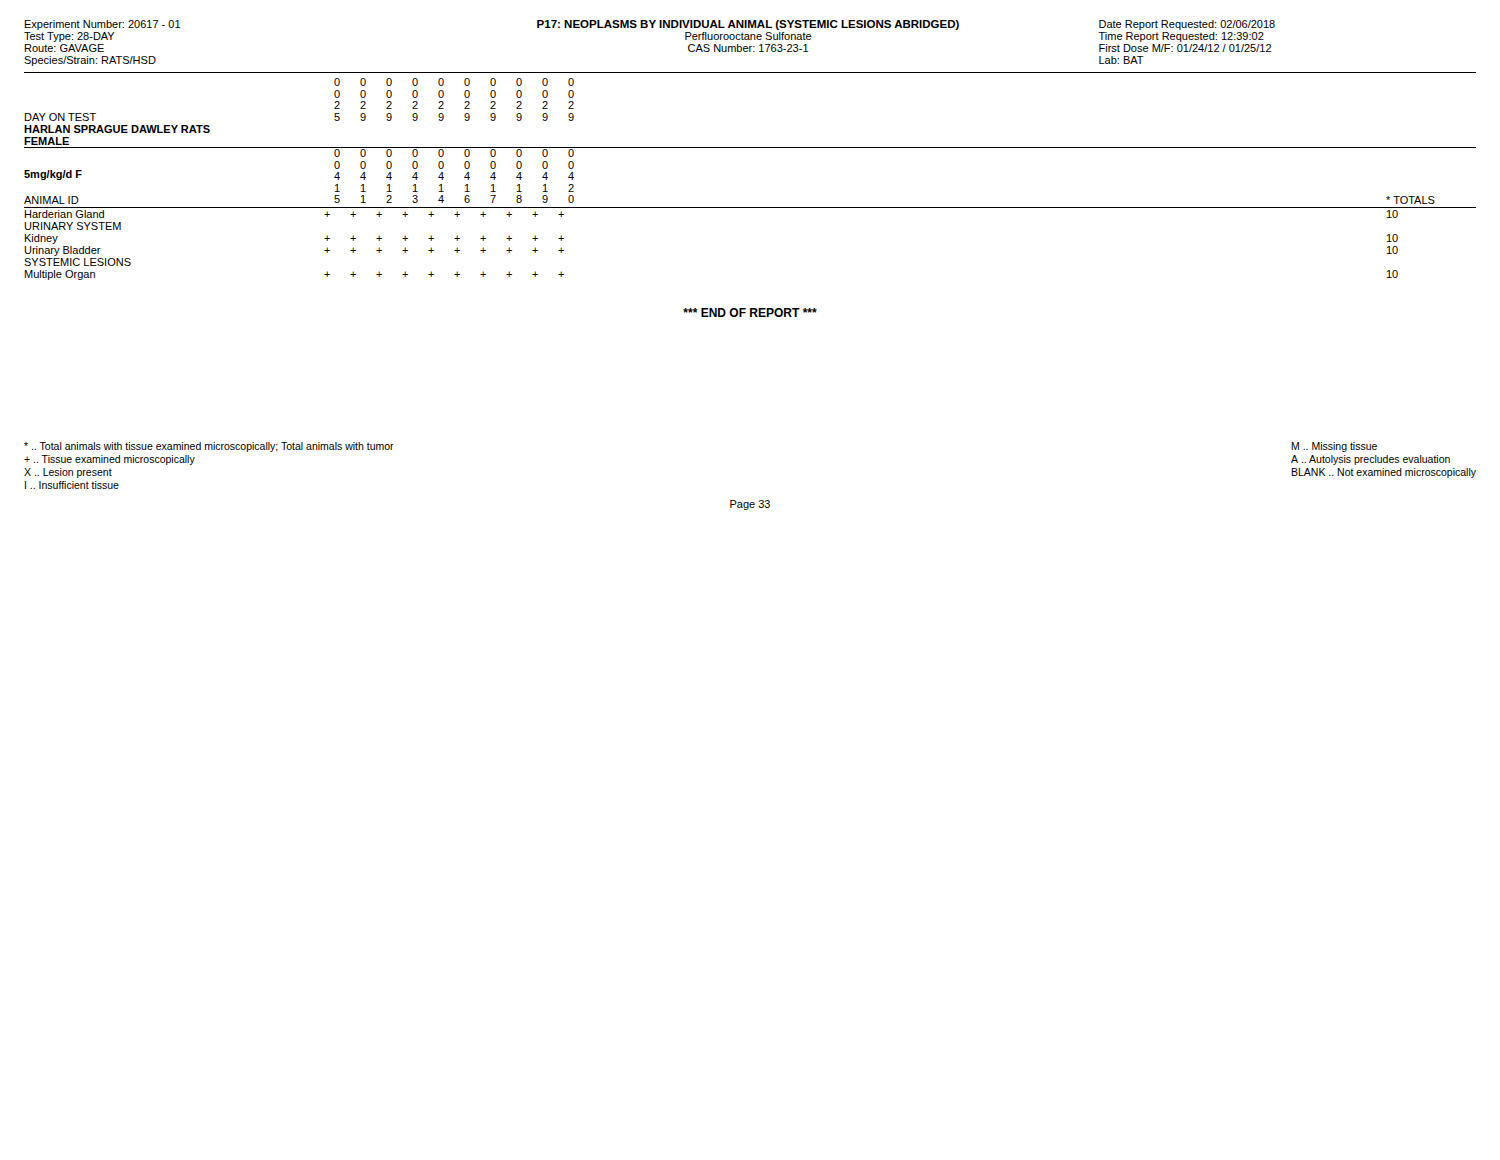| Experiment Number: 20617 - 01 | P17: NEOPLASMS BY INDIVIDUAL ANIMAL (SYSTEMIC LESIONS ABRIDGED) | Date Report Requested: 02/06/2018 |
| Test Type: 28-DAY | Perfluorooctane Sulfonate | Time Report Requested: 12:39:02 |
| Route: GAVAGE | CAS Number: 1763-23-1 | First Dose M/F: 01/24/12 / 01/25/12 |
| Species/Strain: RATS/HSD | | Lab: BAT |
| DAY ON TEST | 0 0 2 5 | 0 0 2 9 | 0 0 2 9 | 0 0 2 9 | 0 0 2 9 | 0 0 2 9 | 0 0 2 9 | 0 0 2 9 | 0 0 2 9 | 0 0 2 9 | | |
| HARLAN SPRAGUE DAWLEY RATS FEMALE | | | |
| 5mg/kg/d F ANIMAL ID | 0 0 4 1 5 | 0 0 4 1 1 | 0 0 4 1 2 | 0 0 4 1 3 | 0 0 4 1 4 | 0 0 4 1 6 | 0 0 4 1 7 | 0 0 4 1 8 | 0 0 4 1 9 | 0 0 4 2 0 | | * TOTALS |
| Harderian Gland | + | + | + | + | + | + | + | + | + | + | | 10 |
| URINARY SYSTEM |
| Kidney | + | + | + | + | + | + | + | + | + | + | | 10 |
| Urinary Bladder | + | + | + | + | + | + | + | + | + | + | | 10 |
| SYSTEMIC LESIONS |
| Multiple Organ | + | + | + | + | + | + | + | + | + | + | | 10 |
*** END OF REPORT ***
* .. Total animals with tissue examined microscopically; Total animals with tumor + .. Tissue examined microscopically X .. Lesion present I .. Insufficient tissue
M .. Missing tissue A .. Autolysis precludes evaluation BLANK .. Not examined microscopically
Page 33